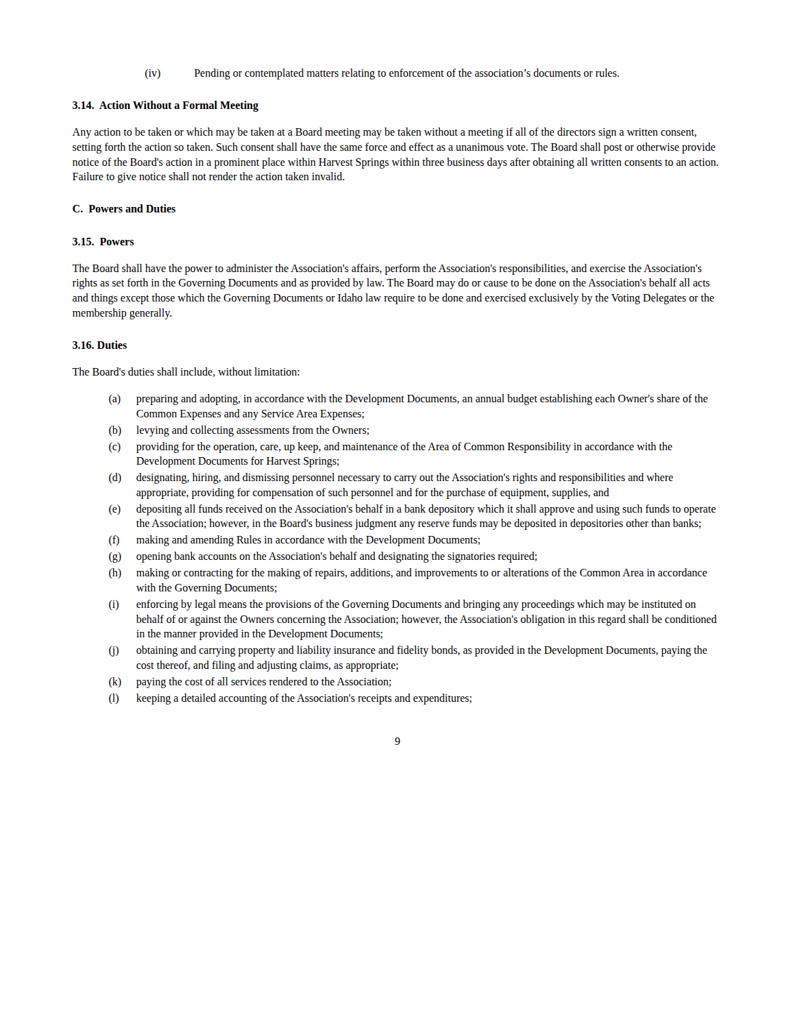(iv) Pending or contemplated matters relating to enforcement of the association’s documents or rules.
3.14. Action Without a Formal Meeting
Any action to be taken or which may be taken at a Board meeting may be taken without a meeting if all of the directors sign a written consent, setting forth the action so taken. Such consent shall have the same force and effect as a unanimous vote. The Board shall post or otherwise provide notice of the Board's action in a prominent place within Harvest Springs within three business days after obtaining all written consents to an action. Failure to give notice shall not render the action taken invalid.
C. Powers and Duties
3.15. Powers
The Board shall have the power to administer the Association's affairs, perform the Association's responsibilities, and exercise the Association's rights as set forth in the Governing Documents and as provided by law. The Board may do or cause to be done on the Association's behalf all acts and things except those which the Governing Documents or Idaho law require to be done and exercised exclusively by the Voting Delegates or the membership generally.
3.16. Duties
The Board's duties shall include, without limitation:
(a) preparing and adopting, in accordance with the Development Documents, an annual budget establishing each Owner's share of the Common Expenses and any Service Area Expenses;
(b) levying and collecting assessments from the Owners;
(c) providing for the operation, care, up keep, and maintenance of the Area of Common Responsibility in accordance with the Development Documents for Harvest Springs;
(d) designating, hiring, and dismissing personnel necessary to carry out the Association's rights and responsibilities and where appropriate, providing for compensation of such personnel and for the purchase of equipment, supplies, and
(e) depositing all funds received on the Association's behalf in a bank depository which it shall approve and using such funds to operate the Association; however, in the Board's business judgment any reserve funds may be deposited in depositories other than banks;
(f) making and amending Rules in accordance with the Development Documents;
(g) opening bank accounts on the Association's behalf and designating the signatories required;
(h) making or contracting for the making of repairs, additions, and improvements to or alterations of the Common Area in accordance with the Governing Documents;
(i) enforcing by legal means the provisions of the Governing Documents and bringing any proceedings which may be instituted on behalf of or against the Owners concerning the Association; however, the Association's obligation in this regard shall be conditioned in the manner provided in the Development Documents;
(j) obtaining and carrying property and liability insurance and fidelity bonds, as provided in the Development Documents, paying the cost thereof, and filing and adjusting claims, as appropriate;
(k) paying the cost of all services rendered to the Association;
(l) keeping a detailed accounting of the Association's receipts and expenditures;
9